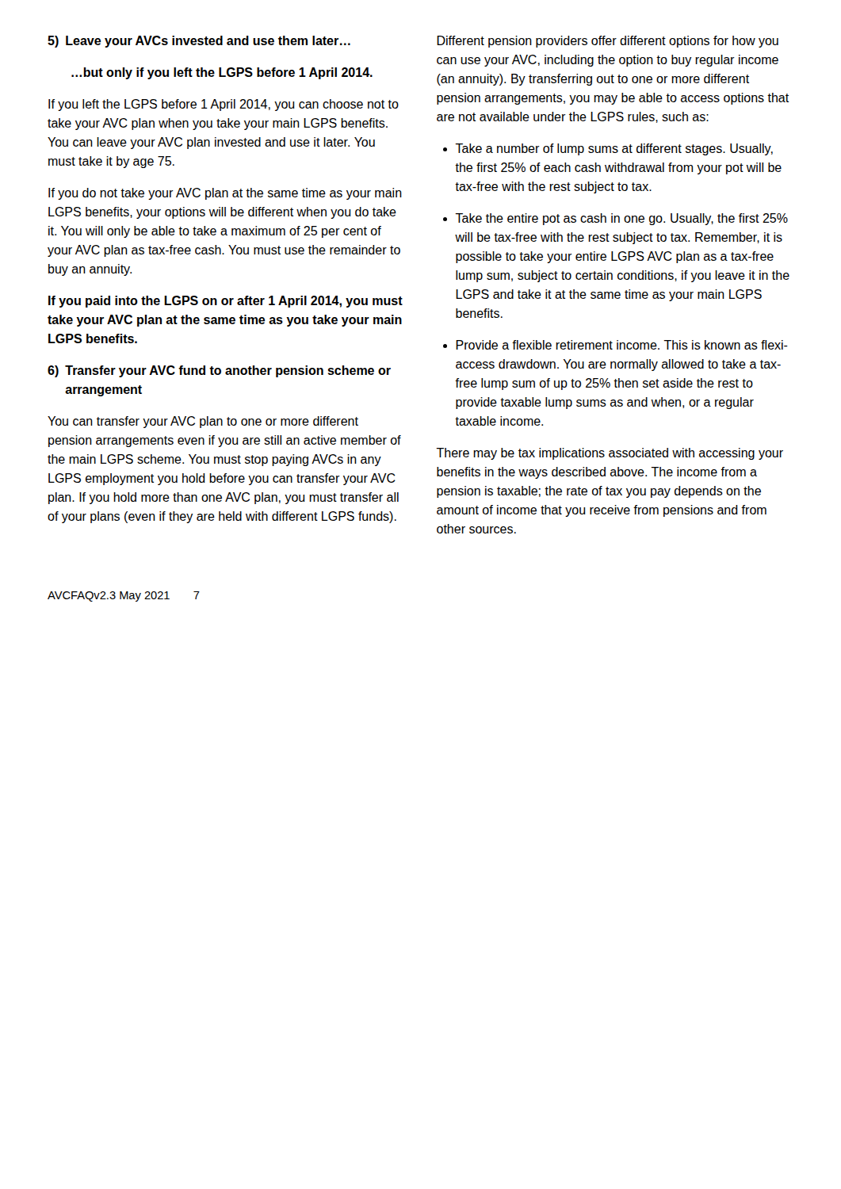5) Leave your AVCs invested and use them later…
…but only if you left the LGPS before 1 April 2014.
If you left the LGPS before 1 April 2014, you can choose not to take your AVC plan when you take your main LGPS benefits. You can leave your AVC plan invested and use it later. You must take it by age 75.
If you do not take your AVC plan at the same time as your main LGPS benefits, your options will be different when you do take it. You will only be able to take a maximum of 25 per cent of your AVC plan as tax-free cash. You must use the remainder to buy an annuity.
If you paid into the LGPS on or after 1 April 2014, you must take your AVC plan at the same time as you take your main LGPS benefits.
6) Transfer your AVC fund to another pension scheme or arrangement
You can transfer your AVC plan to one or more different pension arrangements even if you are still an active member of the main LGPS scheme. You must stop paying AVCs in any LGPS employment you hold before you can transfer your AVC plan. If you hold more than one AVC plan, you must transfer all of your plans (even if they are held with different LGPS funds).
Different pension providers offer different options for how you can use your AVC, including the option to buy regular income (an annuity). By transferring out to one or more different pension arrangements, you may be able to access options that are not available under the LGPS rules, such as:
Take a number of lump sums at different stages. Usually, the first 25% of each cash withdrawal from your pot will be tax-free with the rest subject to tax.
Take the entire pot as cash in one go. Usually, the first 25% will be tax-free with the rest subject to tax. Remember, it is possible to take your entire LGPS AVC plan as a tax-free lump sum, subject to certain conditions, if you leave it in the LGPS and take it at the same time as your main LGPS benefits.
Provide a flexible retirement income. This is known as flexi-access drawdown. You are normally allowed to take a tax-free lump sum of up to 25% then set aside the rest to provide taxable lump sums as and when, or a regular taxable income.
There may be tax implications associated with accessing your benefits in the ways described above. The income from a pension is taxable; the rate of tax you pay depends on the amount of income that you receive from pensions and from other sources.
AVCFAQv2.3 May 2021 7